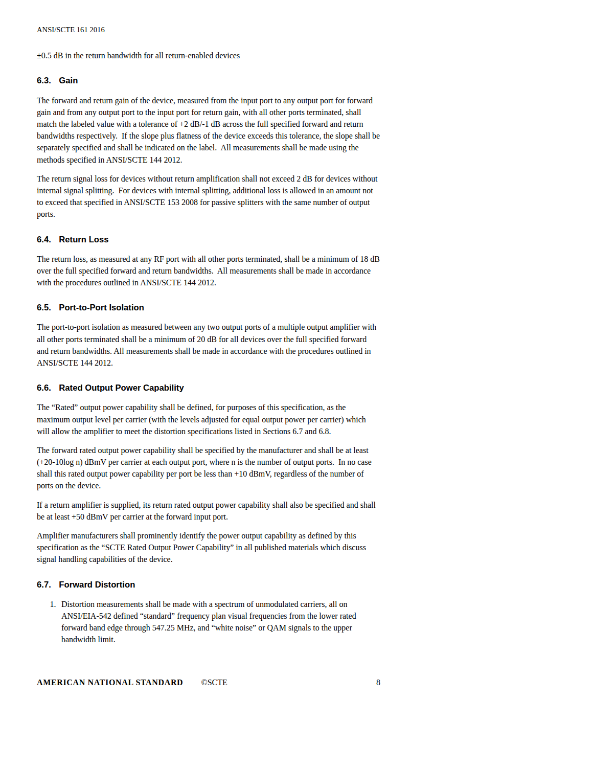ANSI/SCTE 161 2016
±0.5 dB in the return bandwidth for all return-enabled devices
6.3. Gain
The forward and return gain of the device, measured from the input port to any output port for forward gain and from any output port to the input port for return gain, with all other ports terminated, shall match the labeled value with a tolerance of +2 dB/-1 dB across the full specified forward and return bandwidths respectively. If the slope plus flatness of the device exceeds this tolerance, the slope shall be separately specified and shall be indicated on the label. All measurements shall be made using the methods specified in ANSI/SCTE 144 2012.
The return signal loss for devices without return amplification shall not exceed 2 dB for devices without internal signal splitting. For devices with internal splitting, additional loss is allowed in an amount not to exceed that specified in ANSI/SCTE 153 2008 for passive splitters with the same number of output ports.
6.4. Return Loss
The return loss, as measured at any RF port with all other ports terminated, shall be a minimum of 18 dB over the full specified forward and return bandwidths. All measurements shall be made in accordance with the procedures outlined in ANSI/SCTE 144 2012.
6.5. Port-to-Port Isolation
The port-to-port isolation as measured between any two output ports of a multiple output amplifier with all other ports terminated shall be a minimum of 20 dB for all devices over the full specified forward and return bandwidths. All measurements shall be made in accordance with the procedures outlined in ANSI/SCTE 144 2012.
6.6. Rated Output Power Capability
The “Rated” output power capability shall be defined, for purposes of this specification, as the maximum output level per carrier (with the levels adjusted for equal output power per carrier) which will allow the amplifier to meet the distortion specifications listed in Sections 6.7 and 6.8.
The forward rated output power capability shall be specified by the manufacturer and shall be at least (+20-10log n) dBmV per carrier at each output port, where n is the number of output ports. In no case shall this rated output power capability per port be less than +10 dBmV, regardless of the number of ports on the device.
If a return amplifier is supplied, its return rated output power capability shall also be specified and shall be at least +50 dBmV per carrier at the forward input port.
Amplifier manufacturers shall prominently identify the power output capability as defined by this specification as the “SCTE Rated Output Power Capability” in all published materials which discuss signal handling capabilities of the device.
6.7. Forward Distortion
Distortion measurements shall be made with a spectrum of unmodulated carriers, all on ANSI/EIA-542 defined “standard” frequency plan visual frequencies from the lower rated forward band edge through 547.25 MHz, and “white noise” or QAM signals to the upper bandwidth limit.
AMERICAN NATIONAL STANDARD ©SCTE 8